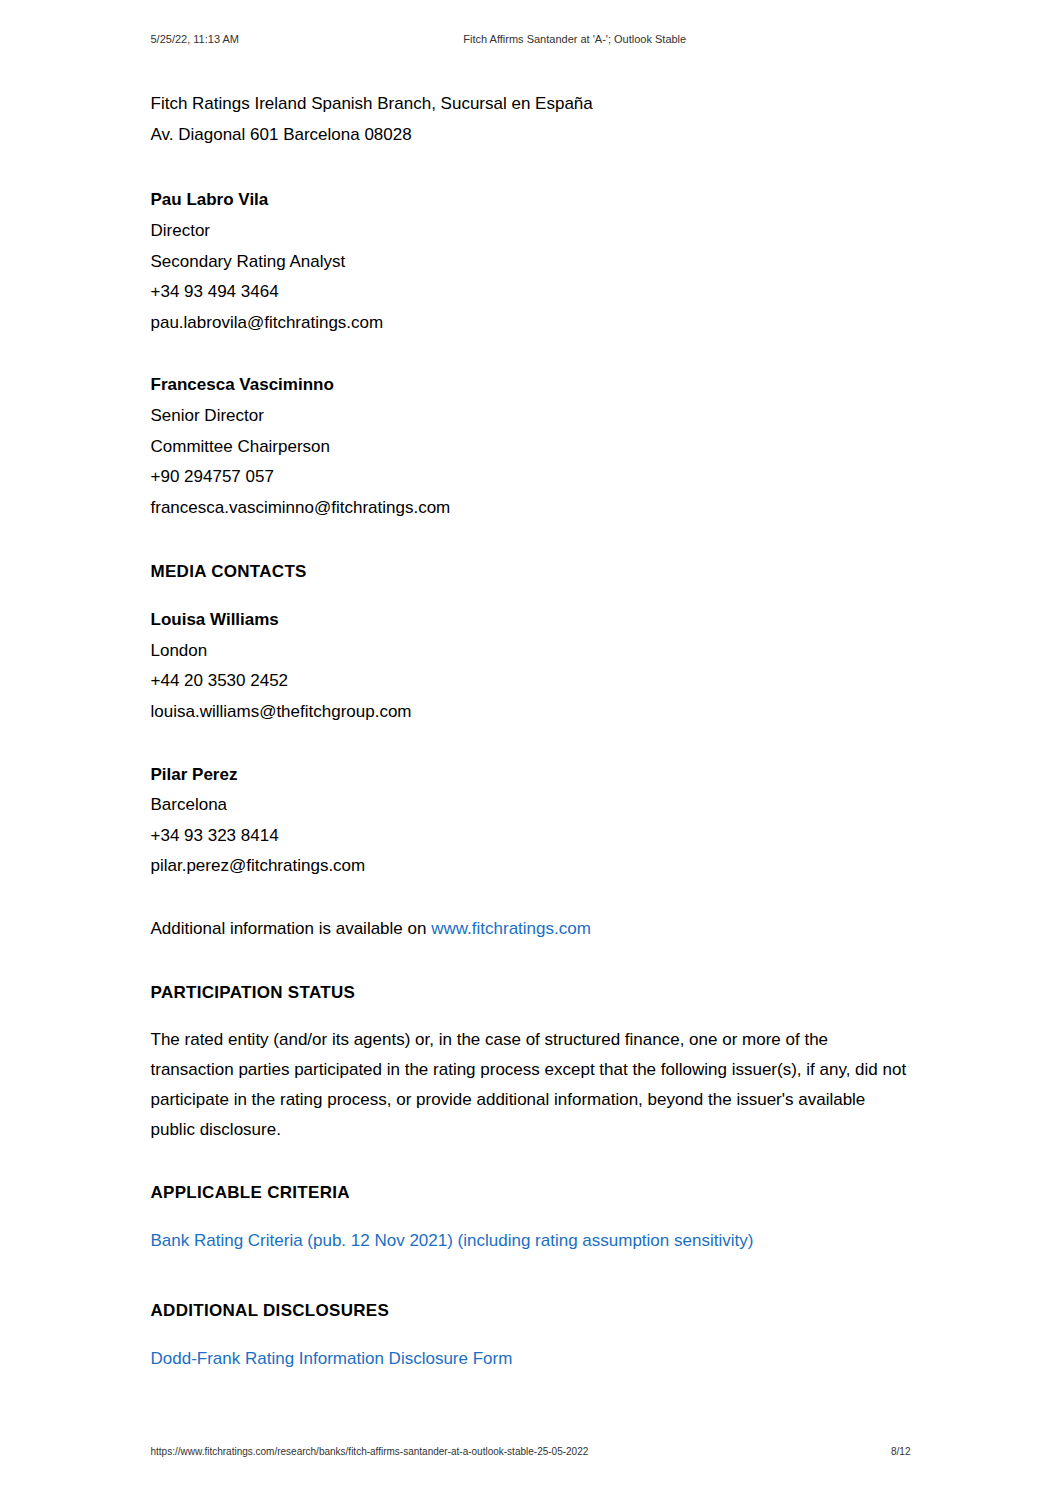5/25/22, 11:13 AM Fitch Affirms Santander at 'A-'; Outlook Stable
Fitch Ratings Ireland Spanish Branch, Sucursal en España
Av. Diagonal 601 Barcelona 08028
Pau Labro Vila
Director
Secondary Rating Analyst
+34 93 494 3464
pau.labrovila@fitchratings.com
Francesca Vasciminno
Senior Director
Committee Chairperson
+90 294757 057
francesca.vasciminno@fitchratings.com
MEDIA CONTACTS
Louisa Williams
London
+44 20 3530 2452
louisa.williams@thefitchgroup.com
Pilar Perez
Barcelona
+34 93 323 8414
pilar.perez@fitchratings.com
Additional information is available on www.fitchratings.com
PARTICIPATION STATUS
The rated entity (and/or its agents) or, in the case of structured finance, one or more of the transaction parties participated in the rating process except that the following issuer(s), if any, did not participate in the rating process, or provide additional information, beyond the issuer's available public disclosure.
APPLICABLE CRITERIA
Bank Rating Criteria (pub. 12 Nov 2021) (including rating assumption sensitivity)
ADDITIONAL DISCLOSURES
Dodd-Frank Rating Information Disclosure Form
https://www.fitchratings.com/research/banks/fitch-affirms-santander-at-a-outlook-stable-25-05-2022 8/12